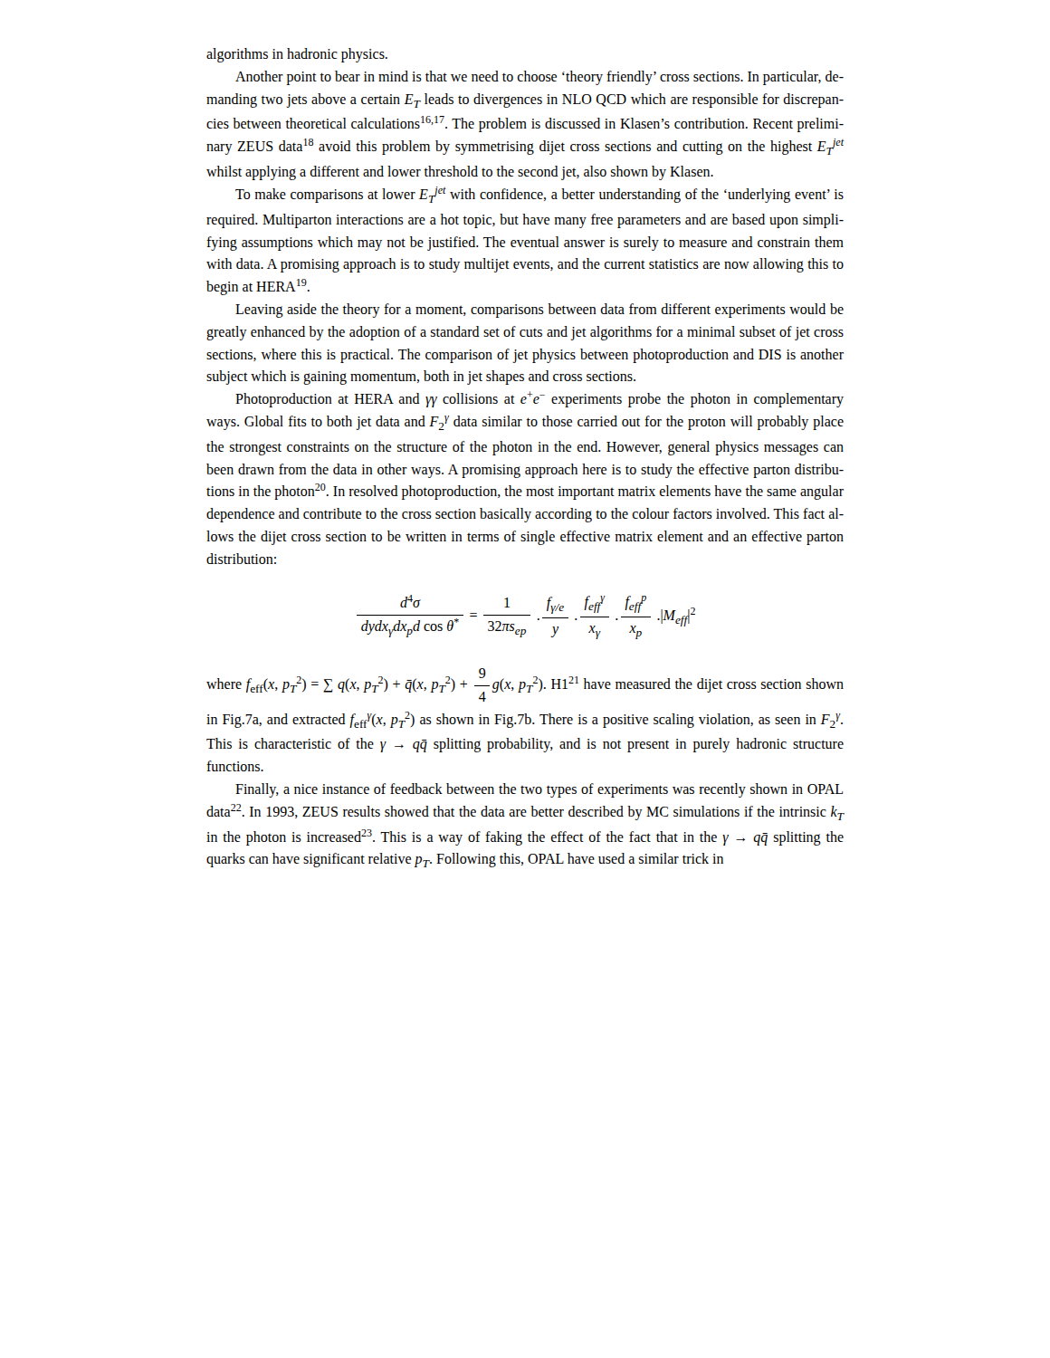algorithms in hadronic physics.
Another point to bear in mind is that we need to choose ‘theory friendly’ cross sections. In particular, demanding two jets above a certain ET leads to divergences in NLO QCD which are responsible for discrepancies between theoretical calculations16,17. The problem is discussed in Klasen’s contribution. Recent preliminary ZEUS data18 avoid this problem by symmetrising dijet cross sections and cutting on the highest ETjet whilst applying a different and lower threshold to the second jet, also shown by Klasen.
To make comparisons at lower ETjet with confidence, a better understanding of the ‘underlying event’ is required. Multiparton interactions are a hot topic, but have many free parameters and are based upon simplifying assumptions which may not be justified. The eventual answer is surely to measure and constrain them with data. A promising approach is to study multijet events, and the current statistics are now allowing this to begin at HERA19.
Leaving aside the theory for a moment, comparisons between data from different experiments would be greatly enhanced by the adoption of a standard set of cuts and jet algorithms for a minimal subset of jet cross sections, where this is practical. The comparison of jet physics between photoproduction and DIS is another subject which is gaining momentum, both in jet shapes and cross sections.
Photoproduction at HERA and γγ collisions at e+e− experiments probe the photon in complementary ways. Global fits to both jet data and F2γ data similar to those carried out for the proton will probably place the strongest constraints on the structure of the photon in the end. However, general physics messages can been drawn from the data in other ways. A promising approach here is to study the effective parton distributions in the photon20. In resolved photoproduction, the most important matrix elements have the same angular dependence and contribute to the cross section basically according to the colour factors involved. This fact allows the dijet cross section to be written in terms of single effective matrix element and an effective parton distribution:
d4σ dydxγdxpd cos θ* = 132πsep .fγ/e y .feffγ xγ .feffp xp .|Meff|2
where feff(x, pT2) = ∑ q(x, pT2) + q̄(x, pT2) + 94 g(x, pT2). H121 have measured the dijet cross section shown in Fig.7a, and extracted feffγ(x, pT2) as shown in Fig.7b. There is a positive scaling violation, as seen in F2γ. This is characteristic of the γ → qq̄ splitting probability, and is not present in purely hadronic structure functions.
Finally, a nice instance of feedback between the two types of experiments was recently shown in OPAL data22. In 1993, ZEUS results showed that the data are better described by MC simulations if the intrinsic kT in the photon is increased23. This is a way of faking the effect of the fact that in the γ → qq̄ splitting the quarks can have significant relative pT. Following this, OPAL have used a similar trick in